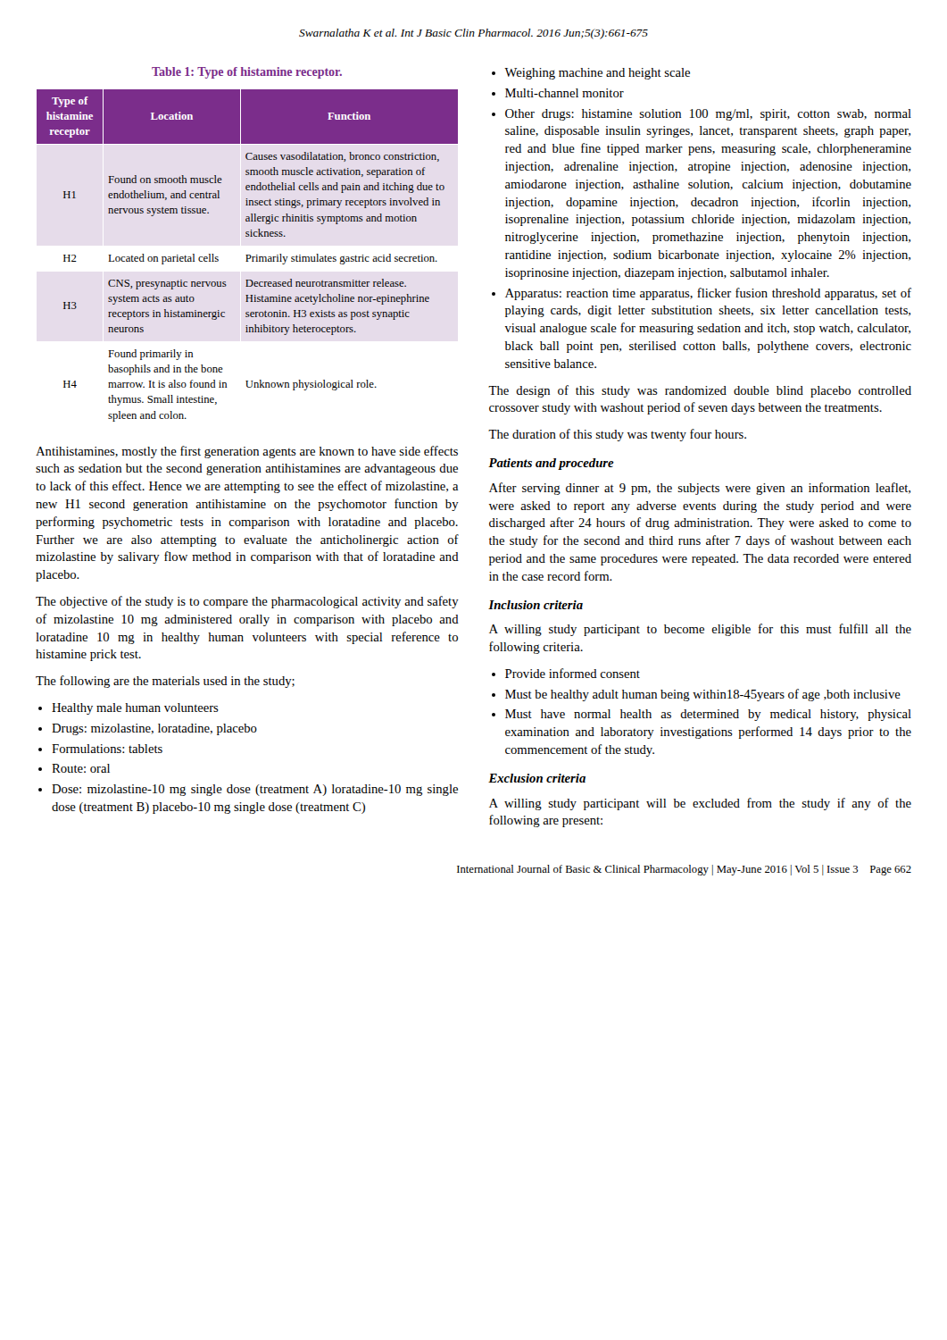Swarnalatha K et al. Int J Basic Clin Pharmacol. 2016 Jun;5(3):661-675
Table 1: Type of histamine receptor.
| Type of histamine receptor | Location | Function |
| --- | --- | --- |
| H1 | Found on smooth muscle endothelium, and central nervous system tissue. | Causes vasodilatation, bronco constriction, smooth muscle activation, separation of endothelial cells and pain and itching due to insect stings, primary receptors involved in allergic rhinitis symptoms and motion sickness. |
| H2 | Located on parietal cells | Primarily stimulates gastric acid secretion. |
| H3 | CNS, presynaptic nervous system acts as auto receptors in histaminergic neurons | Decreased neurotransmitter release. Histamine acetylcholine nor-epinephrine serotonin. H3 exists as post synaptic inhibitory heteroceptors. |
| H4 | Found primarily in basophils and in the bone marrow. It is also found in thymus. Small intestine, spleen and colon. | Unknown physiological role. |
Antihistamines, mostly the first generation agents are known to have side effects such as sedation but the second generation antihistamines are advantageous due to lack of this effect. Hence we are attempting to see the effect of mizolastine, a new H1 second generation antihistamine on the psychomotor function by performing psychometric tests in comparison with loratadine and placebo. Further we are also attempting to evaluate the anticholinergic action of mizolastine by salivary flow method in comparison with that of loratadine and placebo.
The objective of the study is to compare the pharmacological activity and safety of mizolastine 10 mg administered orally in comparison with placebo and loratadine 10 mg in healthy human volunteers with special reference to histamine prick test.
The following are the materials used in the study;
Healthy male human volunteers
Drugs: mizolastine, loratadine, placebo
Formulations: tablets
Route: oral
Dose: mizolastine-10 mg single dose (treatment A) loratadine-10 mg single dose (treatment B) placebo-10 mg single dose (treatment C)
Weighing machine and height scale
Multi-channel monitor
Other drugs: histamine solution 100 mg/ml, spirit, cotton swab, normal saline, disposable insulin syringes, lancet, transparent sheets, graph paper, red and blue fine tipped marker pens, measuring scale, chlorpheneramine injection, adrenaline injection, atropine injection, adenosine injection, amiodarone injection, asthaline solution, calcium injection, dobutamine injection, dopamine injection, decadron injection, ifcorlin injection, isoprenaline injection, potassium chloride injection, midazolam injection, nitroglycerine injection, promethazine injection, phenytoin injection, rantidine injection, sodium bicarbonate injection, xylocaine 2% injection, isoprinosine injection, diazepam injection, salbutamol inhaler.
Apparatus: reaction time apparatus, flicker fusion threshold apparatus, set of playing cards, digit letter substitution sheets, six letter cancellation tests, visual analogue scale for measuring sedation and itch, stop watch, calculator, black ball point pen, sterilised cotton balls, polythene covers, electronic sensitive balance.
The design of this study was randomized double blind placebo controlled crossover study with washout period of seven days between the treatments.
The duration of this study was twenty four hours.
Patients and procedure
After serving dinner at 9 pm, the subjects were given an information leaflet, were asked to report any adverse events during the study period and were discharged after 24 hours of drug administration. They were asked to come to the study for the second and third runs after 7 days of washout between each period and the same procedures were repeated. The data recorded were entered in the case record form.
Inclusion criteria
A willing study participant to become eligible for this must fulfill all the following criteria.
Provide informed consent
Must be healthy adult human being within18-45years of age ,both inclusive
Must have normal health as determined by medical history, physical examination and laboratory investigations performed 14 days prior to the commencement of the study.
Exclusion criteria
A willing study participant will be excluded from the study if any of the following are present:
International Journal of Basic & Clinical Pharmacology | May-June 2016 | Vol 5 | Issue 3 Page 662